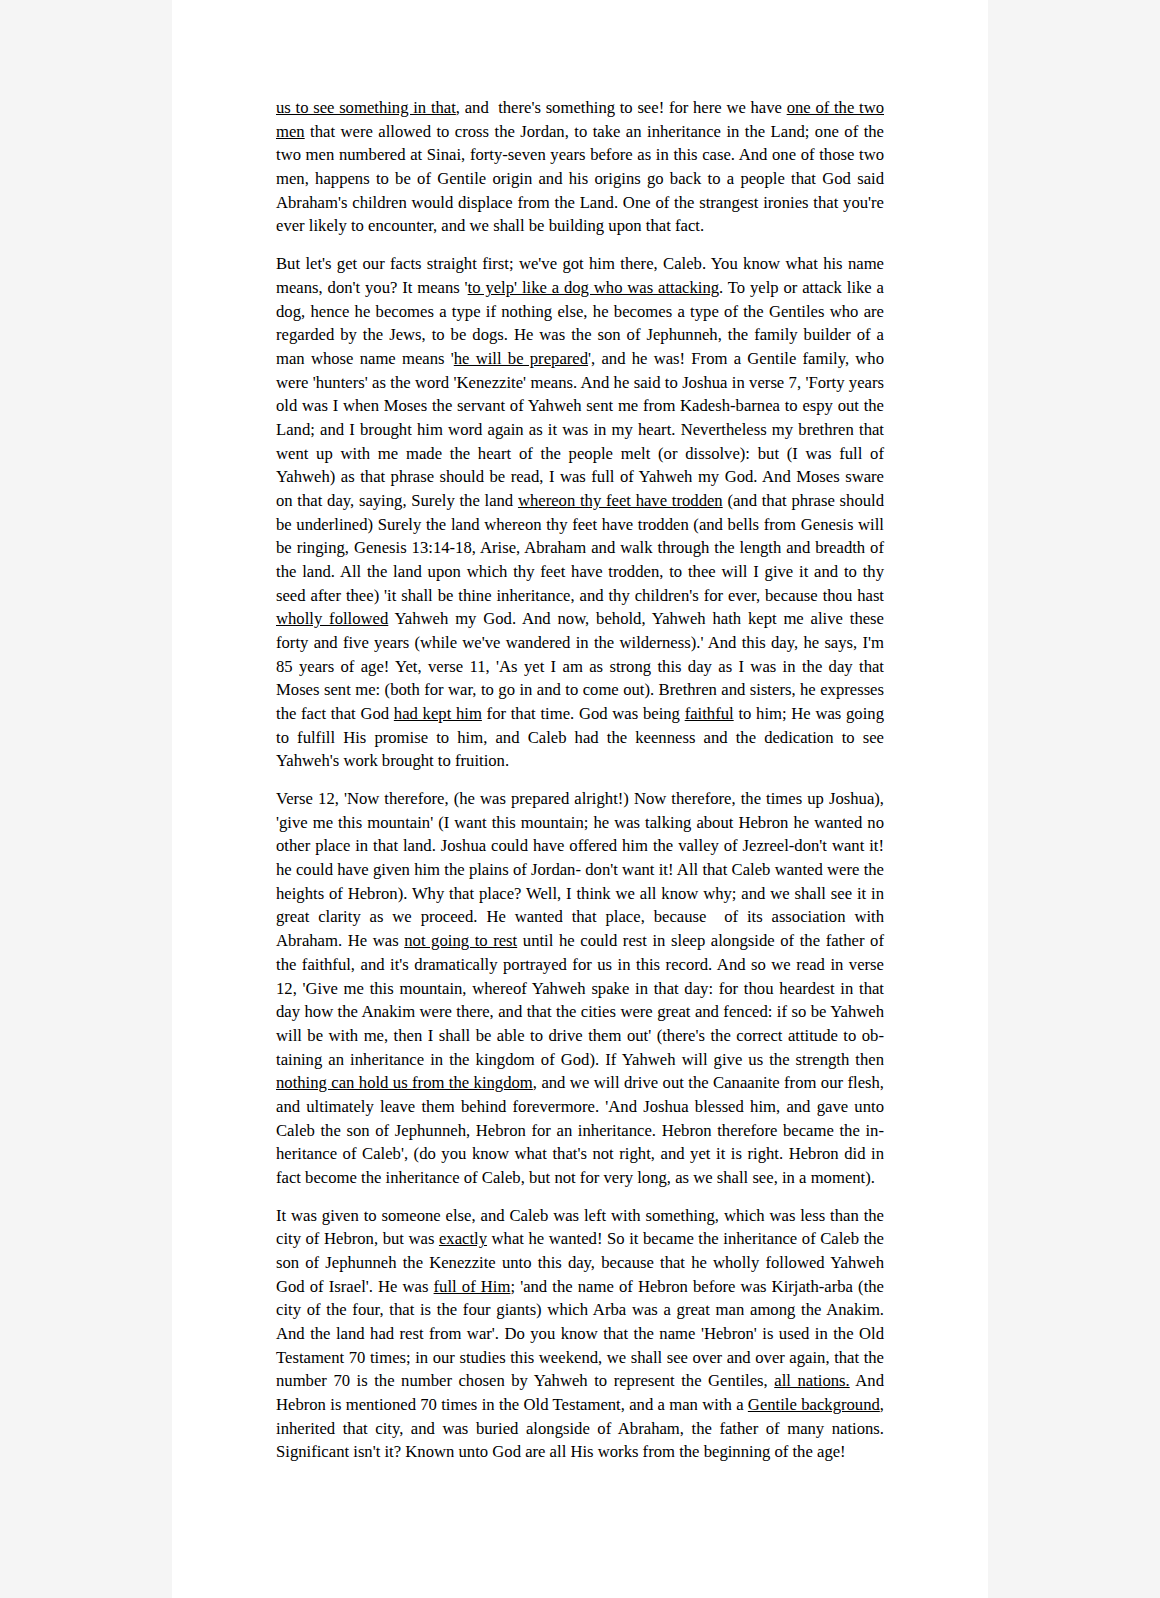us to see something in that, and there's something to see! for here we have one of the two men that were allowed to cross the Jordan, to take an inheritance in the Land; one of the two men numbered at Sinai, forty-seven years before as in this case. And one of those two men, happens to be of Gentile origin and his origins go back to a people that God said Abraham's children would displace from the Land. One of the strangest ironies that you're ever likely to encounter, and we shall be building upon that fact.
But let's get our facts straight first; we've got him there, Caleb. You know what his name means, don't you? It means 'to yelp' like a dog who was attacking. To yelp or attack like a dog, hence he becomes a type if nothing else, he becomes a type of the Gentiles who are regarded by the Jews, to be dogs. He was the son of Jephunneh, the family builder of a man whose name means 'he will be prepared', and he was! From a Gentile family, who were 'hunters' as the word 'Kenezzite' means. And he said to Joshua in verse 7, 'Forty years old was I when Moses the servant of Yahweh sent me from Kadesh-barnea to espy out the Land; and I brought him word again as it was in my heart. Nevertheless my brethren that went up with me made the heart of the people melt (or dissolve): but (I was full of Yahweh) as that phrase should be read, I was full of Yahweh my God. And Moses sware on that day, saying, Surely the land whereon thy feet have trodden (and that phrase should be underlined) Surely the land whereon thy feet have trodden (and bells from Genesis will be ringing, Genesis 13:14-18, Arise, Abraham and walk through the length and breadth of the land. All the land upon which thy feet have trodden, to thee will I give it and to thy seed after thee) 'it shall be thine inheritance, and thy children's for ever, because thou hast wholly followed Yahweh my God. And now, behold, Yahweh hath kept me alive these forty and five years (while we've wandered in the wilderness).' And this day, he says, I'm 85 years of age! Yet, verse 11, 'As yet I am as strong this day as I was in the day that Moses sent me: (both for war, to go in and to come out). Brethren and sisters, he expresses the fact that God had kept him for that time. God was being faithful to him; He was going to fulfill His promise to him, and Caleb had the keenness and the dedication to see Yahweh's work brought to fruition.
Verse 12, 'Now therefore, (he was prepared alright!) Now therefore, the times up Joshua), 'give me this mountain' (I want this mountain; he was talking about Hebron he wanted no other place in that land. Joshua could have offered him the valley of Jezreel-don't want it! he could have given him the plains of Jordan- don't want it! All that Caleb wanted were the heights of Hebron). Why that place? Well, I think we all know why; and we shall see it in great clarity as we proceed. He wanted that place, because of its association with Abraham. He was not going to rest until he could rest in sleep alongside of the father of the faithful, and it's dramatically portrayed for us in this record. And so we read in verse 12, 'Give me this mountain, whereof Yahweh spake in that day: for thou heardest in that day how the Anakim were there, and that the cities were great and fenced: if so be Yahweh will be with me, then I shall be able to drive them out' (there's the correct attitude to obtaining an inheritance in the kingdom of God). If Yahweh will give us the strength then nothing can hold us from the kingdom, and we will drive out the Canaanite from our flesh, and ultimately leave them behind forevermore. 'And Joshua blessed him, and gave unto Caleb the son of Jephunneh, Hebron for an inheritance. Hebron therefore became the inheritance of Caleb', (do you know what that's not right, and yet it is right. Hebron did in fact become the inheritance of Caleb, but not for very long, as we shall see, in a moment).
It was given to someone else, and Caleb was left with something, which was less than the city of Hebron, but was exactly what he wanted! So it became the inheritance of Caleb the son of Jephunneh the Kenezzite unto this day, because that he wholly followed Yahweh God of Israel'. He was full of Him; 'and the name of Hebron before was Kirjath-arba (the city of the four, that is the four giants) which Arba was a great man among the Anakim. And the land had rest from war'. Do you know that the name 'Hebron' is used in the Old Testament 70 times; in our studies this weekend, we shall see over and over again, that the number 70 is the number chosen by Yahweh to represent the Gentiles, all nations. And Hebron is mentioned 70 times in the Old Testament, and a man with a Gentile background, inherited that city, and was buried alongside of Abraham, the father of many nations. Significant isn't it? Known unto God are all His works from the beginning of the age!